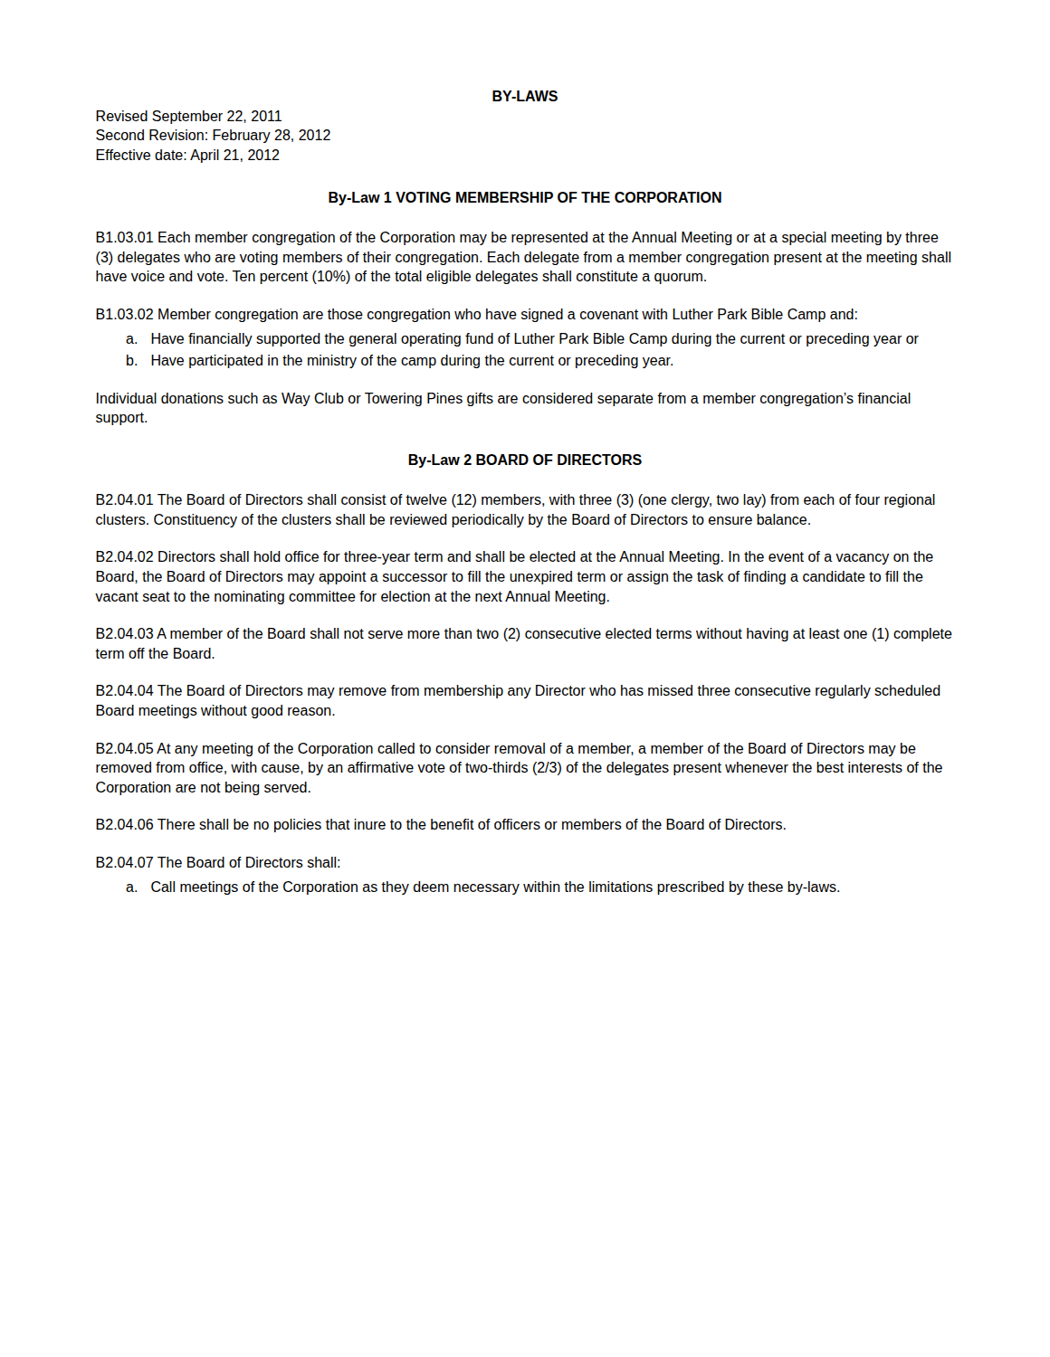BY-LAWS
Revised September 22, 2011
Second Revision: February 28, 2012
Effective date: April 21, 2012
By-Law 1 VOTING MEMBERSHIP OF THE CORPORATION
B1.03.01 Each member congregation of the Corporation may be represented at the Annual Meeting or at a special meeting by three (3) delegates who are voting members of their congregation. Each delegate from a member congregation present at the meeting shall have voice and vote. Ten percent (10%) of the total eligible delegates shall constitute a quorum.
B1.03.02 Member congregation are those congregation who have signed a covenant with Luther Park Bible Camp and:
Have financially supported the general operating fund of Luther Park Bible Camp during the current or preceding year or
Have participated in the ministry of the camp during the current or preceding year.
Individual donations such as Way Club or Towering Pines gifts are considered separate from a member congregation’s financial support.
By-Law 2 BOARD OF DIRECTORS
B2.04.01 The Board of Directors shall consist of twelve (12) members, with three (3) (one clergy, two lay) from each of four regional clusters. Constituency of the clusters shall be reviewed periodically by the Board of Directors to ensure balance.
B2.04.02 Directors shall hold office for three-year term and shall be elected at the Annual Meeting. In the event of a vacancy on the Board, the Board of Directors may appoint a successor to fill the unexpired term or assign the task of finding a candidate to fill the vacant seat to the nominating committee for election at the next Annual Meeting.
B2.04.03 A member of the Board shall not serve more than two (2) consecutive elected terms without having at least one (1) complete term off the Board.
B2.04.04 The Board of Directors may remove from membership any Director who has missed three consecutive regularly scheduled Board meetings without good reason.
B2.04.05 At any meeting of the Corporation called to consider removal of a member, a member of the Board of Directors may be removed from office, with cause, by an affirmative vote of two-thirds (2/3) of the delegates present whenever the best interests of the Corporation are not being served.
B2.04.06 There shall be no policies that inure to the benefit of officers or members of the Board of Directors.
B2.04.07 The Board of Directors shall:
Call meetings of the Corporation as they deem necessary within the limitations prescribed by these by-laws.